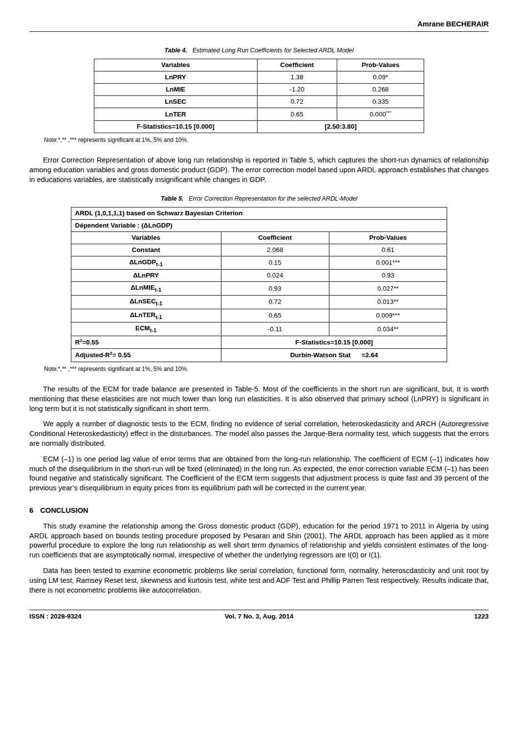Amrane BECHERAIR
Table 4. Estimated Long Run Coefficients for Selected ARDL Model
| Variables | Coefficient | Prob-Values |
| --- | --- | --- |
| LnPRY | 1.38 | 0.09* |
| LnMIE | -1.20 | 0.268 |
| LnSEC | 0.72 | 0.335 |
| LnTER | 0.65 | 0.000 *** |
| F-Statistics=10.15 [0.000] | [2.50:3.80] |
Note:*,** ,*** represents significant at 1%, 5% and 10%.
Error Correction Representation of above long run relationship is reported in Table 5, which captures the short-run dynamics of relationship among education variables and gross domestic product (GDP). The error correction model based upon ARDL approach establishes that changes in educations variables, are statistically insignificant while changes in GDP.
Table 5. Error Correction Representation for the selected ARDL-Model
| ARDL (1,0,1,1,1) based on Schwarz Bayesian Criterion |
| Dépendent Variable : (ΔLnGDP) |
| Variables | Coefficient | Prob-Values |
| Constant | 2.068 | 0.61 |
| ΔLnGDP t-1 | 0.15 | 0.001*** |
| ΔLnPRY | 0.024 | 0.93 |
| ΔLnMIE t-1 | 0.93 | 0.027** |
| ΔLnSEC t-1 | 0.72 | 0.013** |
| ΔLnTER t-1 | 0.65 | 0.009*** |
| ECM t-1 | -0.11 | 0.034** |
| R 2 =0.55 | F-Statistics=10.15 [0.000] |
| Adjusted-R 2 = 0.55 | Durbin-Watson Stat =2.64 |
Note:*,** ,*** represents significant at 1%, 5% and 10%.
The results of the ECM for trade balance are presented in Table-5. Most of the coefficients in the short run are significant, but, It is worth mentioning that these elasticities are not much lower than long run elasticities. It is also observed that primary school (LnPRY) is significant in long term but it is not statistically significant in short term.
We apply a number of diagnostic tests to the ECM, finding no evidence of serial correlation, heteroskedasticity and ARCH (Autoregressive Conditional Heteroskedasticity) effect in the disturbances. The model also passes the Jarque-Bera normality test, which suggests that the errors are normally distributed.
ECM (–1) is one period lag value of error terms that are obtained from the long-run relationship. The coefficient of ECM (–1) indicates how much of the disequilibrium in the short-run will be fixed (eliminated) in the long run. As expected, the error correction variable ECM (–1) has been found negative and statistically significant. The Coefficient of the ECM term suggests that adjustment process is quite fast and 39 percent of the previous year’s disequilibrium in equity prices from its equilibrium path will be corrected in the current year.
6 Conclusion
This study examine the relationship among the Gross domestic product (GDP), education for the period 1971 to 2011 in Algeria by using ARDL approach based on bounds testing procedure proposed by Pesaran and Shin (2001). The ARDL approach has been applied as it more powerful procedure to explore the long run relationship as well short term dynamics of relationship and yields consistent estimates of the long-run coefficients that are asymptotically normal, irrespective of whether the underlying regressors are I(0) or I(1).
Data has been tested to examine econometric problems like serial correlation, functional form, normality, heteroscdasticity and unit root by using LM test, Ramsey Reset test, skewness and kurtosis test, white test and ADF Test and Phillip Parren Test respectively. Results indicate that, there is not econometric problems like autocorrelation.
ISSN : 2028-9324 Vol. 7 No. 3, Aug. 2014 1223